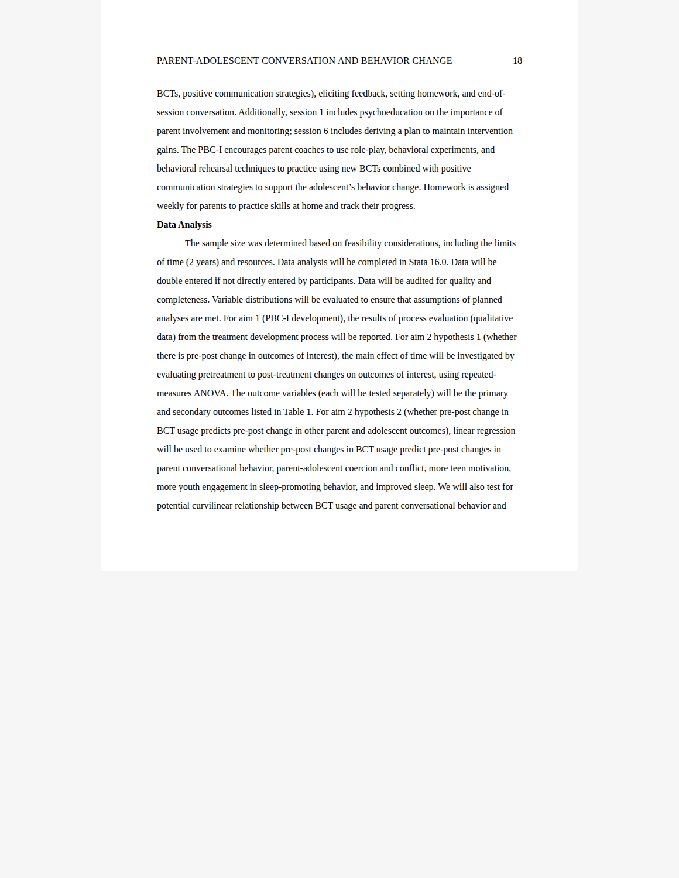Parent-Adolescent Conversation and Behavior Change 18
BCTs, positive communication strategies), eliciting feedback, setting homework, and end-of-session conversation. Additionally, session 1 includes psychoeducation on the importance of parent involvement and monitoring; session 6 includes deriving a plan to maintain intervention gains. The PBC-I encourages parent coaches to use role-play, behavioral experiments, and behavioral rehearsal techniques to practice using new BCTs combined with positive communication strategies to support the adolescent’s behavior change. Homework is assigned weekly for parents to practice skills at home and track their progress.
Data Analysis
The sample size was determined based on feasibility considerations, including the limits of time (2 years) and resources. Data analysis will be completed in Stata 16.0. Data will be double entered if not directly entered by participants. Data will be audited for quality and completeness. Variable distributions will be evaluated to ensure that assumptions of planned analyses are met. For aim 1 (PBC-I development), the results of process evaluation (qualitative data) from the treatment development process will be reported. For aim 2 hypothesis 1 (whether there is pre-post change in outcomes of interest), the main effect of time will be investigated by evaluating pretreatment to post-treatment changes on outcomes of interest, using repeated-measures ANOVA. The outcome variables (each will be tested separately) will be the primary and secondary outcomes listed in Table 1. For aim 2 hypothesis 2 (whether pre-post change in BCT usage predicts pre-post change in other parent and adolescent outcomes), linear regression will be used to examine whether pre-post changes in BCT usage predict pre-post changes in parent conversational behavior, parent-adolescent coercion and conflict, more teen motivation, more youth engagement in sleep-promoting behavior, and improved sleep. We will also test for potential curvilinear relationship between BCT usage and parent conversational behavior and